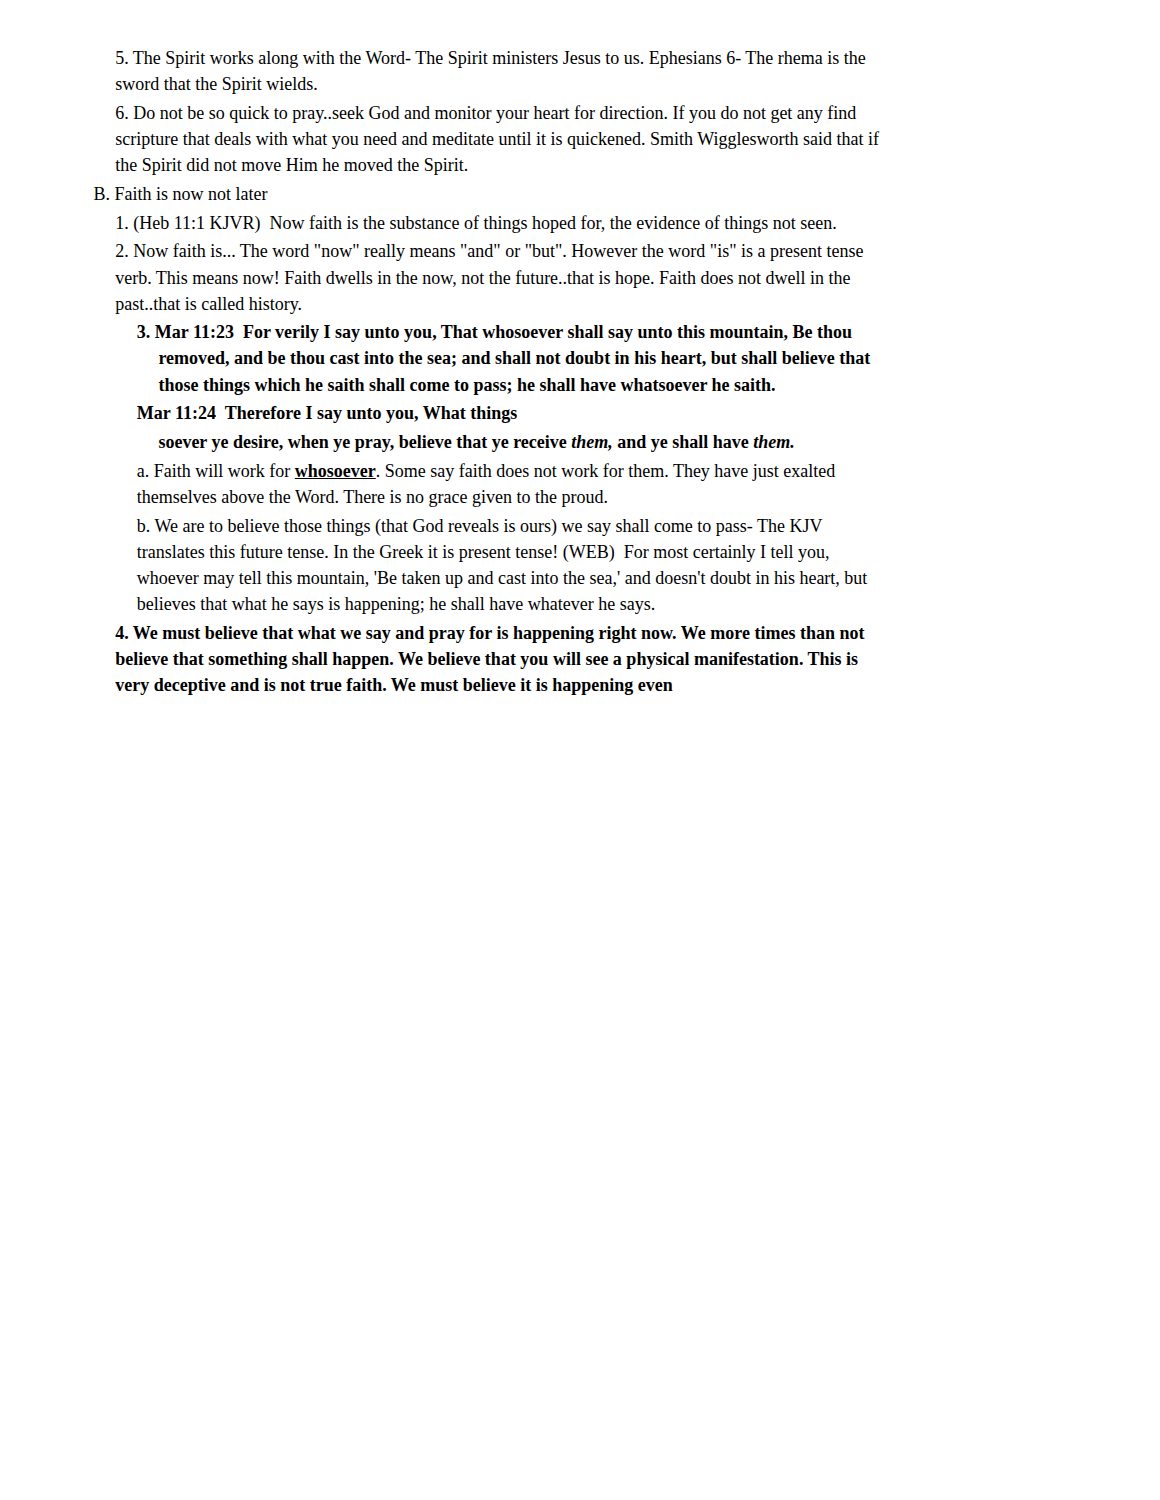5. The Spirit works along with the Word- The Spirit ministers Jesus to us. Ephesians 6- The rhema is the sword that the Spirit wields.
6. Do not be so quick to pray..seek God and monitor your heart for direction. If you do not get any find scripture that deals with what you need and meditate until it is quickened. Smith Wigglesworth said that if the Spirit did not move Him he moved the Spirit.
B. Faith is now not later
1. (Heb 11:1 KJVR) Now faith is the substance of things hoped for, the evidence of things not seen.
2. Now faith is... The word "now" really means "and" or "but". However the word "is" is a present tense verb. This means now! Faith dwells in the now, not the future..that is hope. Faith does not dwell in the past..that is called history.
3. Mar 11:23 For verily I say unto you, That whosoever shall say unto this mountain, Be thou removed, and be thou cast into the sea; and shall not doubt in his heart, but shall believe that those things which he saith shall come to pass; he shall have whatsoever he saith.
Mar 11:24 Therefore I say unto you, What things
soever ye desire, when ye pray, believe that ye receive them, and ye shall have them.
a. Faith will work for whosoever. Some say faith does not work for them. They have just exalted themselves above the Word. There is no grace given to the proud.
b. We are to believe those things (that God reveals is ours) we say shall come to pass- The KJV translates this future tense. In the Greek it is present tense! (WEB) For most certainly I tell you, whoever may tell this mountain, 'Be taken up and cast into the sea,' and doesn't doubt in his heart, but believes that what he says is happening; he shall have whatever he says.
4. We must believe that what we say and pray for is happening right now. We more times than not believe that something shall happen. We believe that you will see a physical manifestation. This is very deceptive and is not true faith. We must believe it is happening even